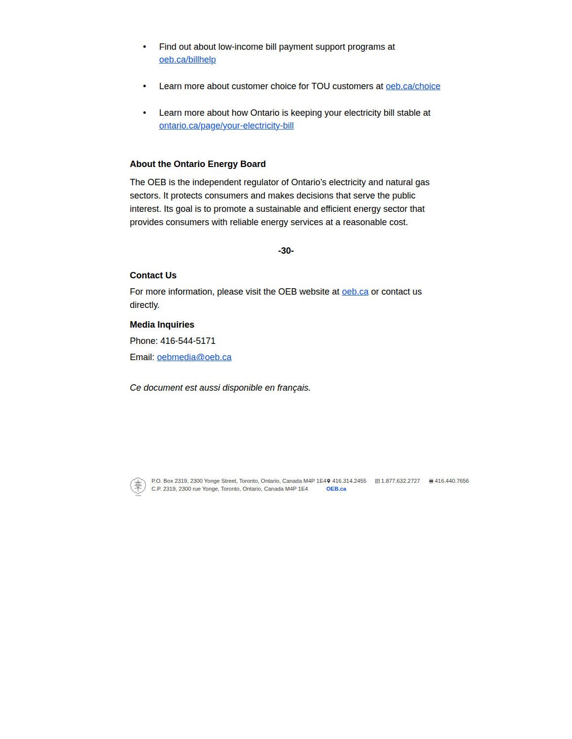Find out about low-income bill payment support programs at oeb.ca/billhelp
Learn more about customer choice for TOU customers at oeb.ca/choice
Learn more about how Ontario is keeping your electricity bill stable at ontario.ca/page/your-electricity-bill
About the Ontario Energy Board
The OEB is the independent regulator of Ontario’s electricity and natural gas sectors. It protects consumers and makes decisions that serve the public interest. Its goal is to promote a sustainable and efficient energy sector that provides consumers with reliable energy services at a reasonable cost.
-30-
Contact Us
For more information, please visit the OEB website at oeb.ca or contact us directly.
Media Inquiries
Phone: 416-544-5171
Email: oebmedia@oeb.ca
Ce document est aussi disponible en français.
Ontario
P.O. Box 2319, 2300 Yonge Street, Toronto, Ontario, Canada M4P 1E4
C.P. 2319, 2300 rue Yonge, Toronto, Ontario, Canada M4P 1E4
416.314.2455 1.877.632.2727 416.440.7656
OEB.ca